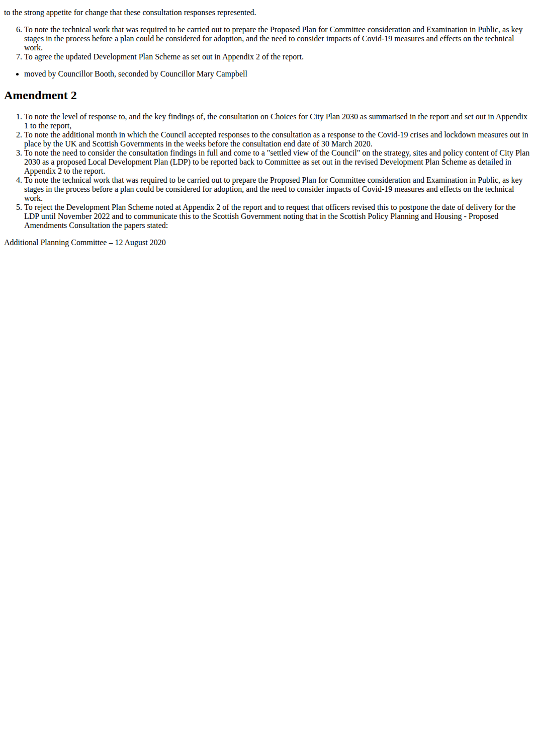to the strong appetite for change that these consultation responses represented.
To note the technical work that was required to be carried out to prepare the Proposed Plan for Committee consideration and Examination in Public, as key stages in the process before a plan could be considered for adoption, and the need to consider impacts of Covid-19 measures and effects on the technical work.
To agree the updated Development Plan Scheme as set out in Appendix 2 of the report.
moved by Councillor Booth, seconded by Councillor Mary Campbell
Amendment 2
To note the level of response to, and the key findings of, the consultation on Choices for City Plan 2030 as summarised in the report and set out in Appendix 1 to the report,
To note the additional month in which the Council accepted responses to the consultation as a response to the Covid-19 crises and lockdown measures out in place by the UK and Scottish Governments in the weeks before the consultation end date of 30 March 2020.
To note the need to consider the consultation findings in full and come to a "settled view of the Council" on the strategy, sites and policy content of City Plan 2030 as a proposed Local Development Plan (LDP) to be reported back to Committee as set out in the revised Development Plan Scheme as detailed in Appendix 2 to the report.
To note the technical work that was required to be carried out to prepare the Proposed Plan for Committee consideration and Examination in Public, as key stages in the process before a plan could be considered for adoption, and the need to consider impacts of Covid-19 measures and effects on the technical work.
To reject the Development Plan Scheme noted at Appendix 2 of the report and to request that officers revised this to postpone the date of delivery for the LDP until November 2022 and to communicate this to the Scottish Government noting that in the Scottish Policy Planning and Housing - Proposed Amendments Consultation the papers stated:
Additional Planning Committee – 12 August 2020